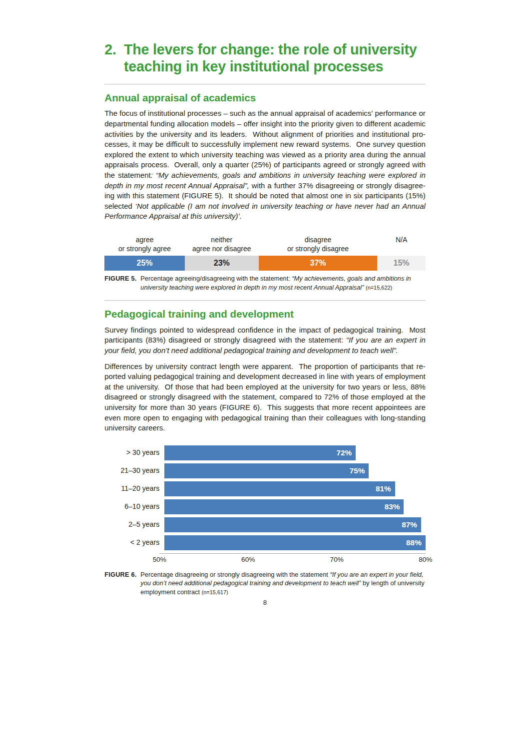2. The levers for change: the role of university teaching in key institutional processes
Annual appraisal of academics
The focus of institutional processes – such as the annual appraisal of academics’ performance or departmental funding allocation models – offer insight into the priority given to different academic activities by the university and its leaders. Without alignment of priorities and institutional processes, it may be difficult to successfully implement new reward systems. One survey question explored the extent to which university teaching was viewed as a priority area during the annual appraisals process. Overall, only a quarter (25%) of participants agreed or strongly agreed with the statement: “My achievements, goals and ambitions in university teaching were explored in depth in my most recent Annual Appraisal”, with a further 37% disagreeing or strongly disagreeing with this statement (FIGURE 5). It should be noted that almost one in six participants (15%) selected ‘Not applicable (I am not involved in university teaching or have never had an Annual Performance Appraisal at this university)’.
agree
or strongly agree
neither
agree nor disagree
disagree
or strongly disagree
N/A
25%
23%
37%
15%
FIGURE 5. Percentage agreeing/disagreeing with the statement: “My achievements, goals and ambitions in university teaching were explored in depth in my most recent Annual Appraisal” (n=15,622)
Pedagogical training and development
Survey findings pointed to widespread confidence in the impact of pedagogical training. Most participants (83%) disagreed or strongly disagreed with the statement: “If you are an expert in your field, you don’t need additional pedagogical training and development to teach well”.
Differences by university contract length were apparent. The proportion of participants that reported valuing pedagogical training and development decreased in line with years of employment at the university. Of those that had been employed at the university for two years or less, 88% disagreed or strongly disagreed with the statement, compared to 72% of those employed at the university for more than 30 years (FIGURE 6). This suggests that more recent appointees are even more open to engaging with pedagogical training than their colleagues with long-standing university careers.
> 30 years
72%
21–30 years
75%
11–20 years
81%
6–10 years
83%
2–5 years
87%
< 2 years
88%
50% 60% 70% 80%
FIGURE 6. Percentage disagreeing or strongly disagreeing with the statement “If you are an expert in your field, you don’t need additional pedagogical training and development to teach well” by length of university employment contract (n=15,617)
8